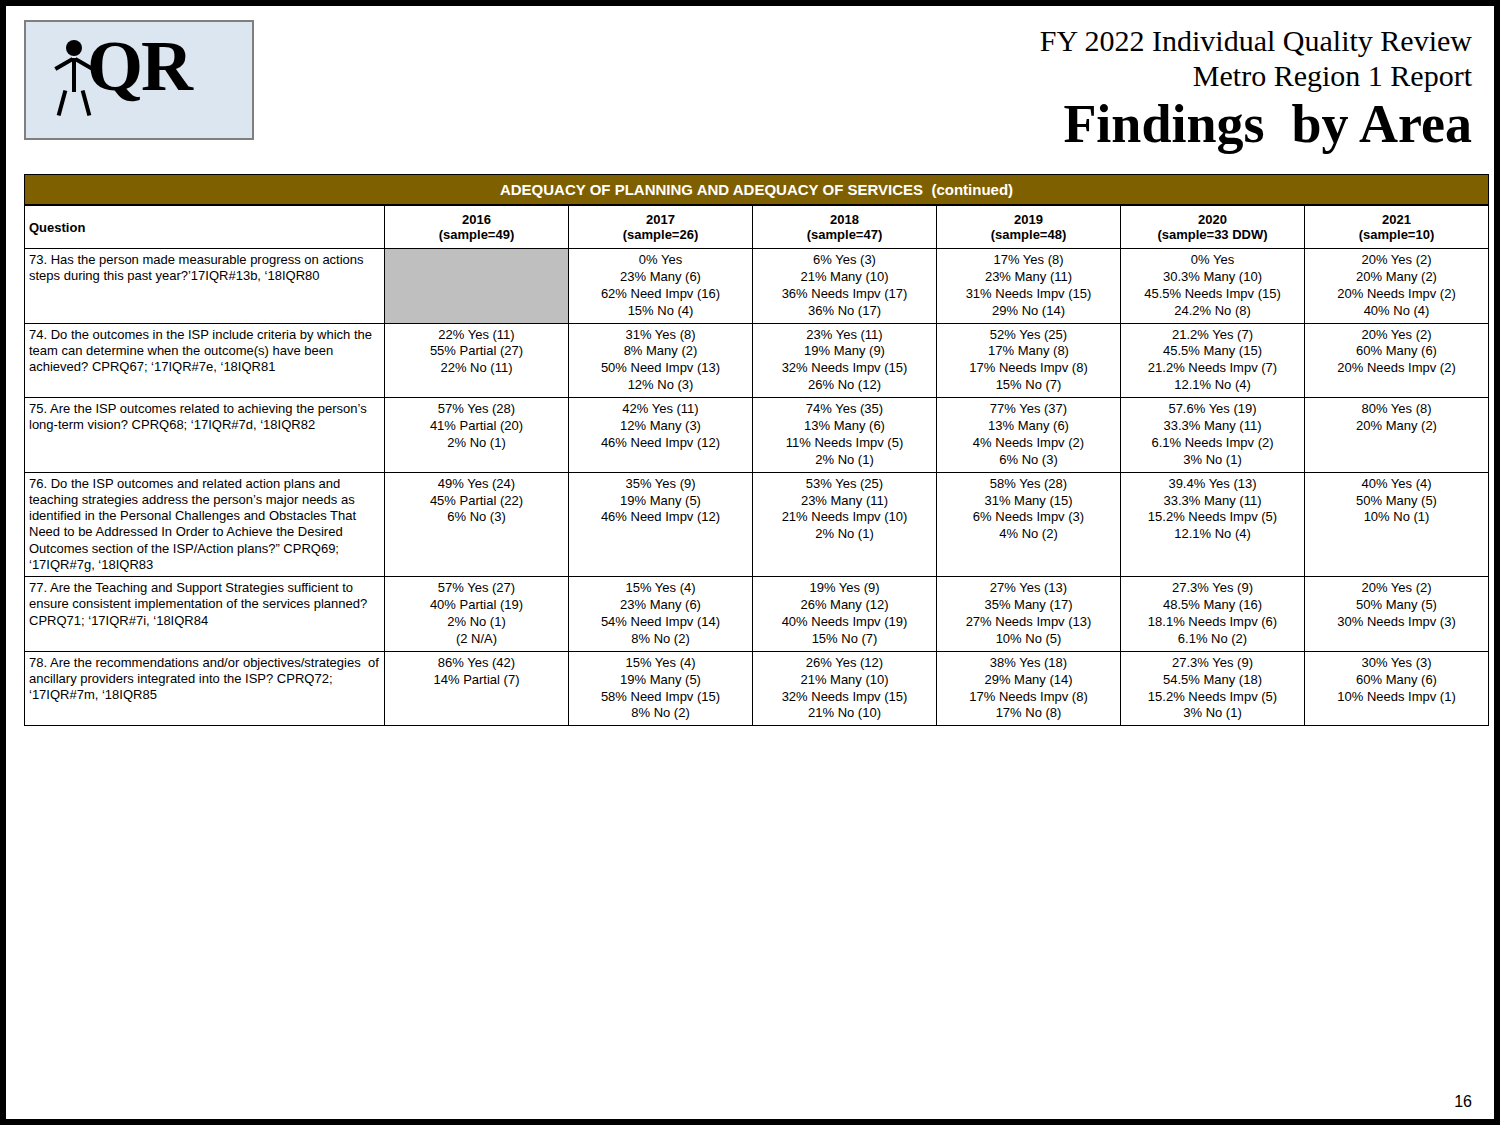QR
FY 2022 Individual Quality Review
Metro Region 1 Report
Findings by Area
ADEQUACY OF PLANNING AND ADEQUACY OF SERVICES (continued)
| Question | 2016 (sample=49) | 2017 (sample=26) | 2018 (sample=47) | 2019 (sample=48) | 2020 (sample=33 DDW) | 2021 (sample=10) |
| --- | --- | --- | --- | --- | --- | --- |
| 73. Has the person made measurable progress on actions steps during this past year?’17IQR#13b, ‘18IQR80 | | 0% Yes 23% Many (6) 62% Need Impv (16) 15% No (4) | 6% Yes (3) 21% Many (10) 36% Needs Impv (17) 36% No (17) | 17% Yes (8) 23% Many (11) 31% Needs Impv (15) 29% No (14) | 0% Yes 30.3% Many (10) 45.5% Needs Impv (15) 24.2% No (8) | 20% Yes (2) 20% Many (2) 20% Needs Impv (2) 40% No (4) |
| 74. Do the outcomes in the ISP include criteria by which the team can determine when the outcome(s) have been achieved? CPRQ67; ‘17IQR#7e, ‘18IQR81 | 22% Yes (11) 55% Partial (27) 22% No (11) | 31% Yes (8) 8% Many (2) 50% Need Impv (13) 12% No (3) | 23% Yes (11) 19% Many (9) 32% Needs Impv (15) 26% No (12) | 52% Yes (25) 17% Many (8) 17% Needs Impv (8) 15% No (7) | 21.2% Yes (7) 45.5% Many (15) 21.2% Needs Impv (7) 12.1% No (4) | 20% Yes (2) 60% Many (6) 20% Needs Impv (2) |
| 75. Are the ISP outcomes related to achieving the person’s long-term vision? CPRQ68; ‘17IQR#7d, ‘18IQR82 | 57% Yes (28) 41% Partial (20) 2% No (1) | 42% Yes (11) 12% Many (3) 46% Need Impv (12) | 74% Yes (35) 13% Many (6) 11% Needs Impv (5) 2% No (1) | 77% Yes (37) 13% Many (6) 4% Needs Impv (2) 6% No (3) | 57.6% Yes (19) 33.3% Many (11) 6.1% Needs Impv (2) 3% No (1) | 80% Yes (8) 20% Many (2) |
| 76. Do the ISP outcomes and related action plans and teaching strategies address the person’s major needs as identified in the Personal Challenges and Obstacles That Need to be Addressed In Order to Achieve the Desired Outcomes section of the ISP/Action plans?” CPRQ69; ‘17IQR#7g, ‘18IQR83 | 49% Yes (24) 45% Partial (22) 6% No (3) | 35% Yes (9) 19% Many (5) 46% Need Impv (12) | 53% Yes (25) 23% Many (11) 21% Needs Impv (10) 2% No (1) | 58% Yes (28) 31% Many (15) 6% Needs Impv (3) 4% No (2) | 39.4% Yes (13) 33.3% Many (11) 15.2% Needs Impv (5) 12.1% No (4) | 40% Yes (4) 50% Many (5) 10% No (1) |
| 77. Are the Teaching and Support Strategies sufficient to ensure consistent implementation of the services planned? CPRQ71; ‘17IQR#7i, ‘18IQR84 | 57% Yes (27) 40% Partial (19) 2% No (1) (2 N/A) | 15% Yes (4) 23% Many (6) 54% Need Impv (14) 8% No (2) | 19% Yes (9) 26% Many (12) 40% Needs Impv (19) 15% No (7) | 27% Yes (13) 35% Many (17) 27% Needs Impv (13) 10% No (5) | 27.3% Yes (9) 48.5% Many (16) 18.1% Needs Impv (6) 6.1% No (2) | 20% Yes (2) 50% Many (5) 30% Needs Impv (3) |
| 78. Are the recommendations and/or objectives/strategies of ancillary providers integrated into the ISP? CPRQ72; ‘17IQR#7m, ‘18IQR85 | 86% Yes (42) 14% Partial (7) | 15% Yes (4) 19% Many (5) 58% Need Impv (15) 8% No (2) | 26% Yes (12) 21% Many (10) 32% Needs Impv (15) 21% No (10) | 38% Yes (18) 29% Many (14) 17% Needs Impv (8) 17% No (8) | 27.3% Yes (9) 54.5% Many (18) 15.2% Needs Impv (5) 3% No (1) | 30% Yes (3) 60% Many (6) 10% Needs Impv (1) |
16